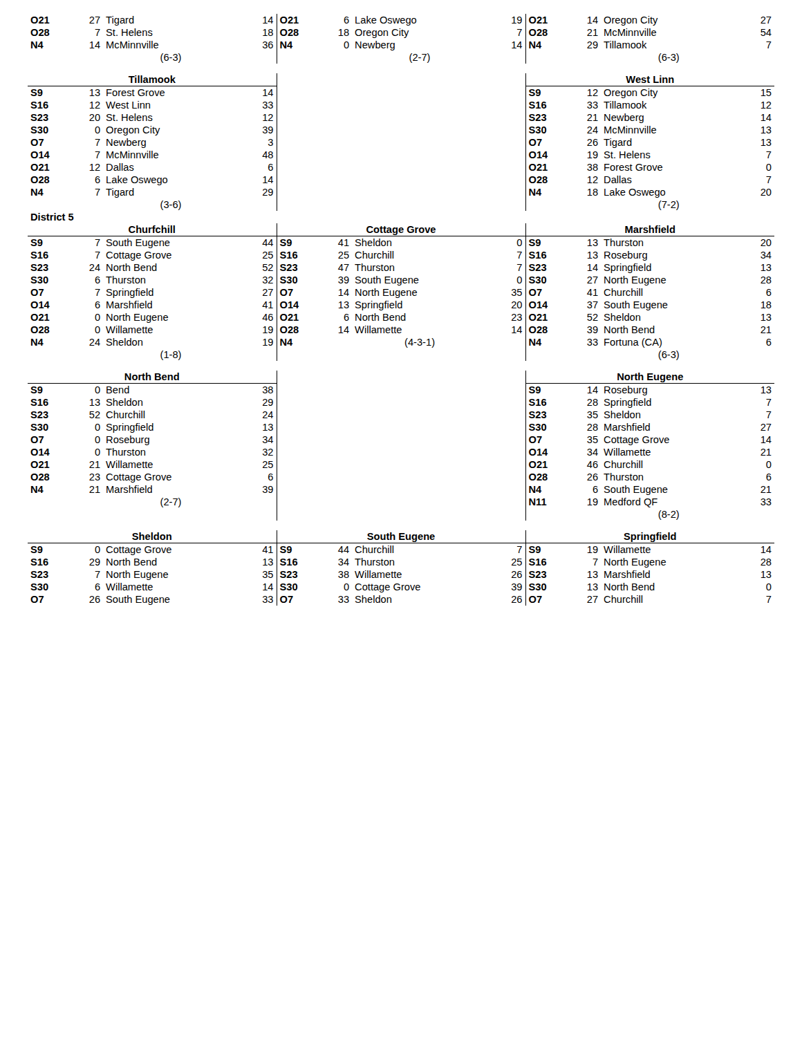| O21 | 27 | Tigard | 14 | O21 | 6 | Lake Oswego | 19 | O21 | 14 | Oregon City | 27 |
| O28 | 7 | St. Helens | 18 | O28 | 18 | Oregon City | 7 | O28 | 21 | McMinnville | 54 |
| N4 | 14 | McMinnville | 36 | N4 | 0 | Newberg | 14 | N4 | 29 | Tillamook | 7 |
| | (6-3) | | (2-7) | | (6-3) |
| Tillamook | | West Linn |
| S9 | 13 | Forest Grove | 14 | | S9 | 12 | Oregon City | 15 |
| S16 | 12 | West Linn | 33 | | S16 | 33 | Tillamook | 12 |
| S23 | 20 | St. Helens | 12 | | S23 | 21 | Newberg | 14 |
| S30 | 0 | Oregon City | 39 | | S30 | 24 | McMinnville | 13 |
| O7 | 7 | Newberg | 3 | | O7 | 26 | Tigard | 13 |
| O14 | 7 | McMinnville | 48 | | O14 | 19 | St. Helens | 7 |
| O21 | 12 | Dallas | 6 | | O21 | 38 | Forest Grove | 0 |
| O28 | 6 | Lake Oswego | 14 | | O28 | 12 | Dallas | 7 |
| N4 | 7 | Tigard | 29 | | N4 | 18 | Lake Oswego | 20 |
| | (3-6) | | | (7-2) |
| District 5 |
| Churfchill | Cottage Grove | Marshfield |
| S9 | 7 | South Eugene | 44 | S9 | 41 | Sheldon | 0 | S9 | 13 | Thurston | 20 |
| S16 | 7 | Cottage Grove | 25 | S16 | 25 | Churchill | 7 | S16 | 13 | Roseburg | 34 |
| S23 | 24 | North Bend | 52 | S23 | 47 | Thurston | 7 | S23 | 14 | Springfield | 13 |
| S30 | 6 | Thurston | 32 | S30 | 39 | South Eugene | 0 | S30 | 27 | North Eugene | 28 |
| O7 | 7 | Springfield | 27 | O7 | 14 | North Eugene | 35 | O7 | 41 | Churchill | 6 |
| O14 | 6 | Marshfield | 41 | O14 | 13 | Springfield | 20 | O14 | 37 | South Eugene | 18 |
| O21 | 0 | North Eugene | 46 | O21 | 6 | North Bend | 23 | O21 | 52 | Sheldon | 13 |
| O28 | 0 | Willamette | 19 | O28 | 14 | Willamette | 14 | O28 | 39 | North Bend | 21 |
| N4 | 24 | Sheldon | 19 | N4 | (4-3-1) | N4 | 33 | Fortuna (CA) | 6 |
| | (1-8) | | | (6-3) |
| North Bend | | North Eugene |
| S9 | 0 | Bend | 38 | | S9 | 14 | Roseburg | 13 |
| S16 | 13 | Sheldon | 29 | | S16 | 28 | Springfield | 7 |
| S23 | 52 | Churchill | 24 | | S23 | 35 | Sheldon | 7 |
| S30 | 0 | Springfield | 13 | | S30 | 28 | Marshfield | 27 |
| O7 | 0 | Roseburg | 34 | | O7 | 35 | Cottage Grove | 14 |
| O14 | 0 | Thurston | 32 | | O14 | 34 | Willamette | 21 |
| O21 | 21 | Willamette | 25 | | O21 | 46 | Churchill | 0 |
| O28 | 23 | Cottage Grove | 6 | | O28 | 26 | Thurston | 6 |
| N4 | 21 | Marshfield | 39 | | N4 | 6 | South Eugene | 21 |
| | (2-7) | | N11 | 19 | Medford QF | 33 |
| | | | (8-2) |
| Sheldon | South Eugene | Springfield |
| S9 | 0 | Cottage Grove | 41 | S9 | 44 | Churchill | 7 | S9 | 19 | Willamette | 14 |
| S16 | 29 | North Bend | 13 | S16 | 34 | Thurston | 25 | S16 | 7 | North Eugene | 28 |
| S23 | 7 | North Eugene | 35 | S23 | 38 | Willamette | 26 | S23 | 13 | Marshfield | 13 |
| S30 | 6 | Willamette | 14 | S30 | 0 | Cottage Grove | 39 | S30 | 13 | North Bend | 0 |
| O7 | 26 | South Eugene | 33 | O7 | 33 | Sheldon | 26 | O7 | 27 | Churchill | 7 |